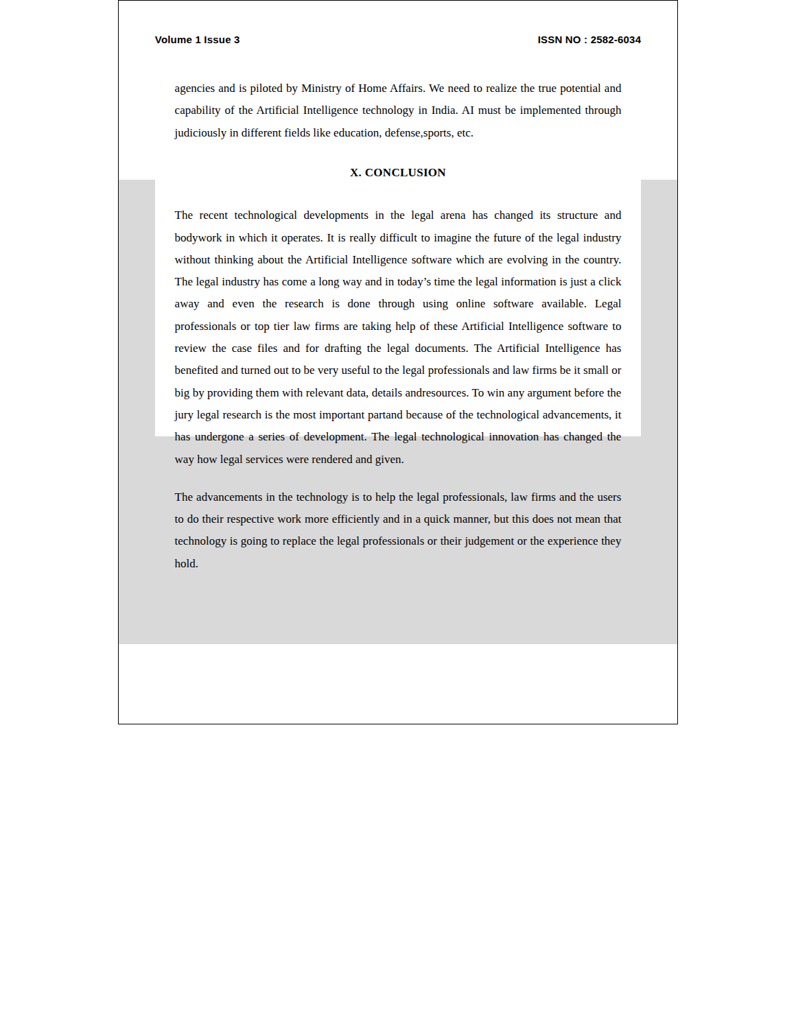Volume 1 Issue 3 ISSN NO : 2582-6034
agencies and is piloted by Ministry of Home Affairs. We need to realize the true potential and capability of the Artificial Intelligence technology in India. AI must be implemented through judiciously in different fields like education, defense,sports, etc.
X. CONCLUSION
The recent technological developments in the legal arena has changed its structure and bodywork in which it operates. It is really difficult to imagine the future of the legal industry without thinking about the Artificial Intelligence software which are evolving in the country. The legal industry has come a long way and in today’s time the legal information is just a click away and even the research is done through using online software available. Legal professionals or top tier law firms are taking help of these Artificial Intelligence software to review the case files and for drafting the legal documents. The Artificial Intelligence has benefited and turned out to be very useful to the legal professionals and law firms be it small or big by providing them with relevant data, details andresources. To win any argument before the jury legal research is the most important partand because of the technological advancements, it has undergone a series of development. The legal technological innovation has changed the way how legal services were rendered and given.
The advancements in the technology is to help the legal professionals, law firms and the users to do their respective work more efficiently and in a quick manner, but this does not mean that technology is going to replace the legal professionals or their judgement or the experience they hold.